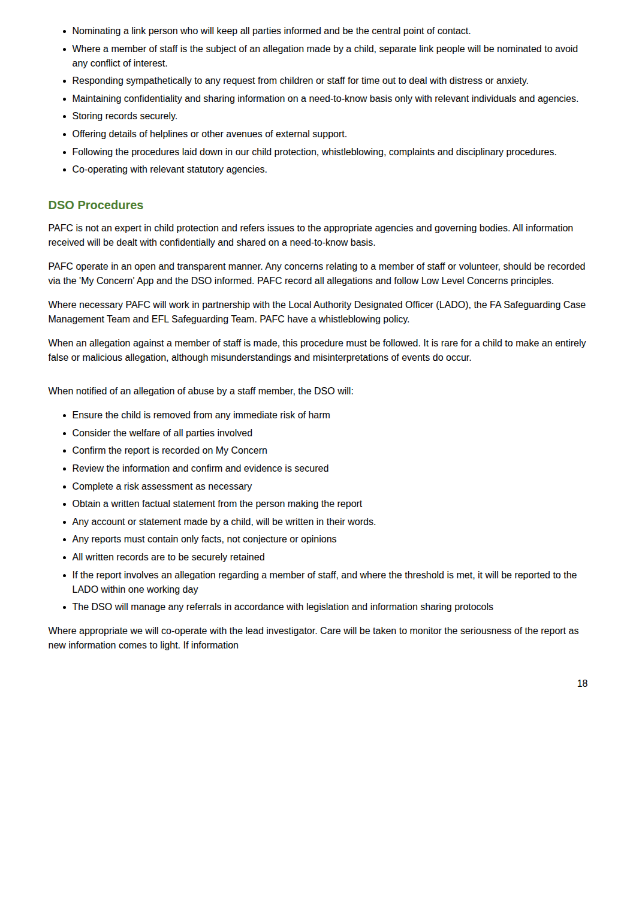Nominating a link person who will keep all parties informed and be the central point of contact.
Where a member of staff is the subject of an allegation made by a child, separate link people will be nominated to avoid any conflict of interest.
Responding sympathetically to any request from children or staff for time out to deal with distress or anxiety.
Maintaining confidentiality and sharing information on a need-to-know basis only with relevant individuals and agencies.
Storing records securely.
Offering details of helplines or other avenues of external support.
Following the procedures laid down in our child protection, whistleblowing, complaints and disciplinary procedures.
Co-operating with relevant statutory agencies.
DSO Procedures
PAFC is not an expert in child protection and refers issues to the appropriate agencies and governing bodies. All information received will be dealt with confidentially and shared on a need-to-know basis.
PAFC operate in an open and transparent manner. Any concerns relating to a member of staff or volunteer, should be recorded via the 'My Concern' App and the DSO informed. PAFC record all allegations and follow Low Level Concerns principles.
Where necessary PAFC will work in partnership with the Local Authority Designated Officer (LADO), the FA Safeguarding Case Management Team and EFL Safeguarding Team. PAFC have a whistleblowing policy.
When an allegation against a member of staff is made, this procedure must be followed. It is rare for a child to make an entirely false or malicious allegation, although misunderstandings and misinterpretations of events do occur.
When notified of an allegation of abuse by a staff member, the DSO will:
Ensure the child is removed from any immediate risk of harm
Consider the welfare of all parties involved
Confirm the report is recorded on My Concern
Review the information and confirm and evidence is secured
Complete a risk assessment as necessary
Obtain a written factual statement from the person making the report
Any account or statement made by a child, will be written in their words.
Any reports must contain only facts, not conjecture or opinions
All written records are to be securely retained
If the report involves an allegation regarding a member of staff, and where the threshold is met, it will be reported to the LADO within one working day
The DSO will manage any referrals in accordance with legislation and information sharing protocols
Where appropriate we will co-operate with the lead investigator. Care will be taken to monitor the seriousness of the report as new information comes to light. If information
18